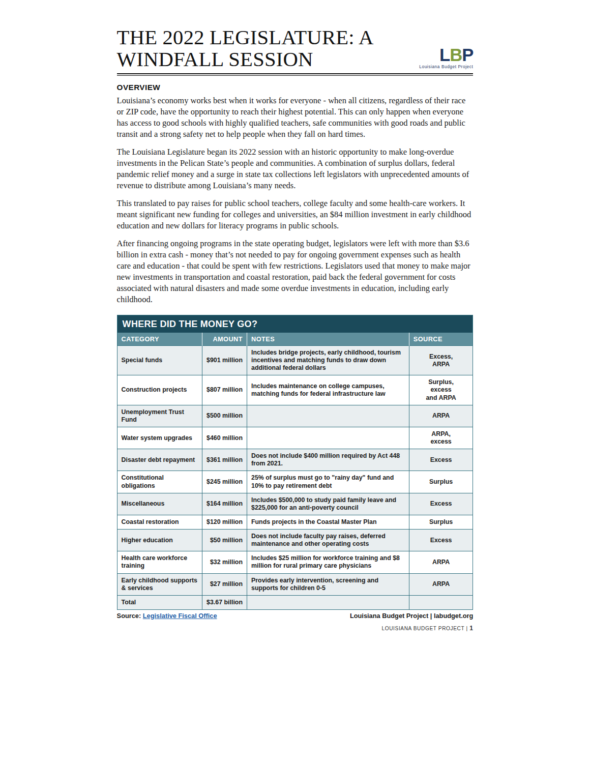THE 2022 LEGISLATURE: A WINDFALL SESSION
LBP
Louisiana Budget Project
OVERVIEW
Louisiana’s economy works best when it works for everyone - when all citizens, regardless of their race or ZIP code, have the opportunity to reach their highest potential. This can only happen when everyone has access to good schools with highly qualified teachers, safe communities with good roads and public transit and a strong safety net to help people when they fall on hard times.
The Louisiana Legislature began its 2022 session with an historic opportunity to make long-overdue investments in the Pelican State’s people and communities. A combination of surplus dollars, federal pandemic relief money and a surge in state tax collections left legislators with unprecedented amounts of revenue to distribute among Louisiana’s many needs.
This translated to pay raises for public school teachers, college faculty and some health-care workers. It meant significant new funding for colleges and universities, an $84 million investment in early childhood education and new dollars for literacy programs in public schools.
After financing ongoing programs in the state operating budget, legislators were left with more than $3.6 billion in extra cash - money that’s not needed to pay for ongoing government expenses such as health care and education - that could be spent with few restrictions. Legislators used that money to make major new investments in transportation and coastal restoration, paid back the federal government for costs associated with natural disasters and made some overdue investments in education, including early childhood.
WHERE DID THE MONEY GO?
| CATEGORY | AMOUNT | NOTES | SOURCE |
| --- | --- | --- | --- |
| Special funds | $901 million | Includes bridge projects, early childhood, tourism incentives and matching funds to draw down additional federal dollars | Excess, ARPA |
| Construction projects | $807 million | Includes maintenance on college campuses, matching funds for federal infrastructure law | Surplus, excess and ARPA |
| Unemployment Trust Fund | $500 million | | ARPA |
| Water system upgrades | $460 million | | ARPA, excess |
| Disaster debt repayment | $361 million | Does not include $400 million required by Act 448 from 2021. | Excess |
| Constitutional obligations | $245 million | 25% of surplus must go to "rainy day" fund and 10% to pay retirement debt | Surplus |
| Miscellaneous | $164 million | Includes $500,000 to study paid family leave and $225,000 for an anti-poverty council | Excess |
| Coastal restoration | $120 million | Funds projects in the Coastal Master Plan | Surplus |
| Higher education | $50 million | Does not include faculty pay raises, deferred maintenance and other operating costs | Excess |
| Health care workforce training | $32 million | Includes $25 million for workforce training and $8 million for rural primary care physicians | ARPA |
| Early childhood supports & services | $27 million | Provides early intervention, screening and supports for children 0-5 | ARPA |
| Total | $3.67 billion | | |
Source: Legislative Fiscal Office
Louisiana Budget Project | labudget.org
LOUISIANA BUDGET PROJECT | 1